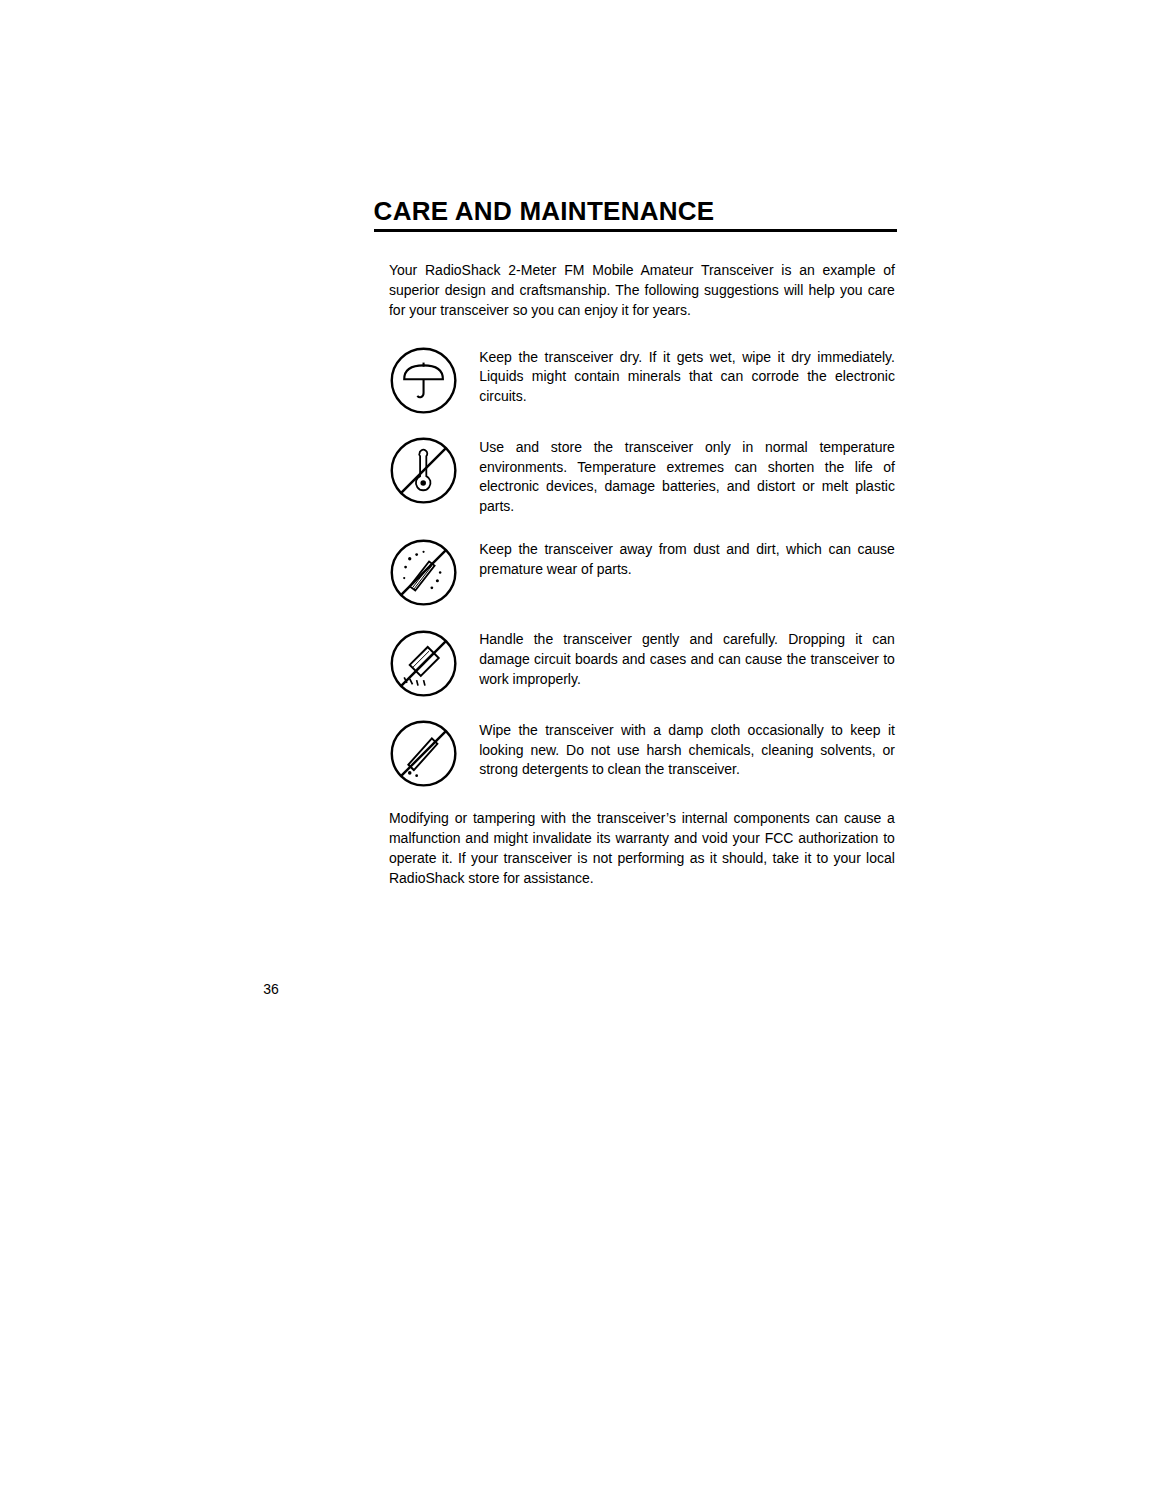CARE AND MAINTENANCE
Your RadioShack 2-Meter FM Mobile Amateur Transceiver is an example of superior design and craftsmanship. The following suggestions will help you care for your transceiver so you can enjoy it for years.
Keep the transceiver dry. If it gets wet, wipe it dry immediately. Liquids might contain minerals that can corrode the electronic circuits.
Use and store the transceiver only in normal temperature environments. Temperature extremes can shorten the life of electronic devices, damage batteries, and distort or melt plastic parts.
Keep the transceiver away from dust and dirt, which can cause premature wear of parts.
Handle the transceiver gently and carefully. Dropping it can damage circuit boards and cases and can cause the transceiver to work improperly.
Wipe the transceiver with a damp cloth occasionally to keep it looking new. Do not use harsh chemicals, cleaning solvents, or strong detergents to clean the transceiver.
Modifying or tampering with the transceiver’s internal components can cause a malfunction and might invalidate its warranty and void your FCC authorization to operate it. If your transceiver is not performing as it should, take it to your local RadioShack store for assistance.
36